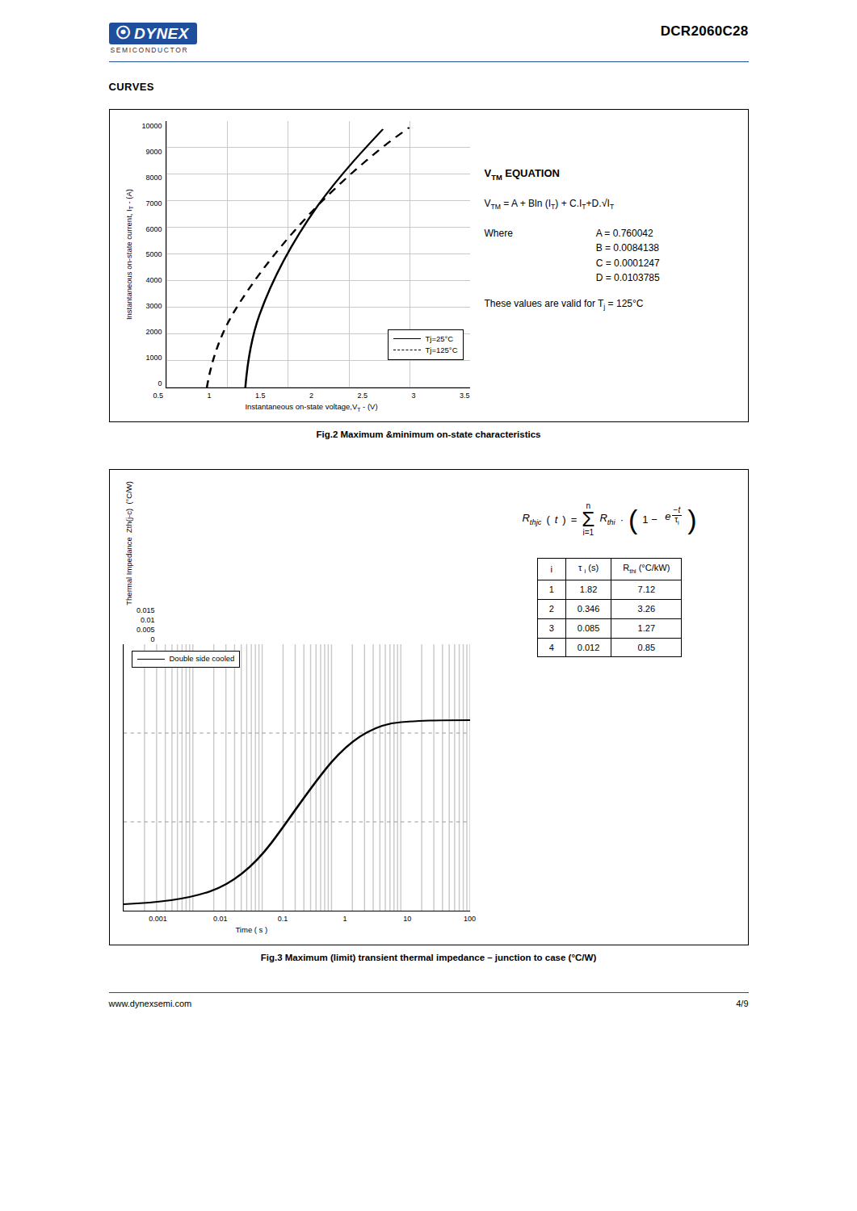⦿DYNEX
Semiconductor
DCR2060C28
CURVES
Instantaneous on-state current, IT - (A)
10000 9000 8000 7000 6000 5000 4000 3000 2000 1000 0
Tj=25°C
Tj=125°C
0.511.522.533.5
Instantaneous on-state voltage,VT - (V)
VTM EQUATION
VTM = A + Bln (IT) + C.IT+D.√IT
Where
A = 0.760042
B = 0.0084138
C = 0.0001247
D = 0.0103785
These values are valid for Tj = 125°C
Fig.2 Maximum &minimum on-state characteristics
Thermal Impedance Zth(j-c) (°C/W)
0.015 0.01 0.005 0
Double side cooled
0.001 0.01 0.1 1 10 100
Time ( s )
Rthjc (t) = n Σ i=1 Rthi · ( 1 − e −t τi )
| i | τ i (s) | R thi (°C/kW) |
| --- | --- | --- |
| 1 | 1.82 | 7.12 |
| 2 | 0.346 | 3.26 |
| 3 | 0.085 | 1.27 |
| 4 | 0.012 | 0.85 |
Fig.3 Maximum (limit) transient thermal impedance – junction to case (°C/W)
www.dynexsemi.com
4/9